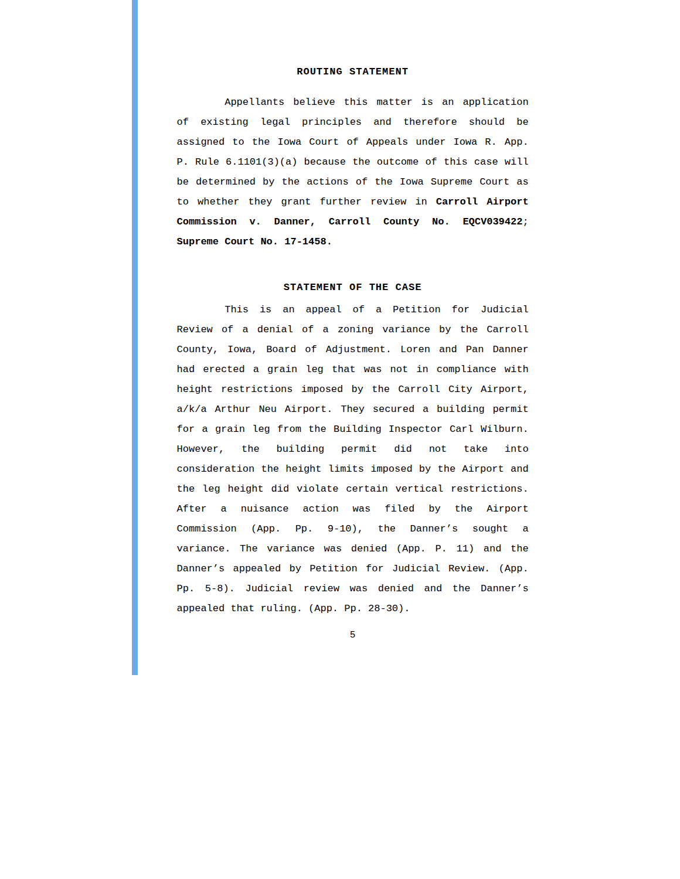ROUTING STATEMENT
Appellants believe this matter is an application of existing legal principles and therefore should be assigned to the Iowa Court of Appeals under Iowa R. App. P. Rule 6.1101(3)(a) because the outcome of this case will be determined by the actions of the Iowa Supreme Court as to whether they grant further review in Carroll Airport Commission v. Danner, Carroll County No. EQCV039422; Supreme Court No. 17-1458.
STATEMENT OF THE CASE
This is an appeal of a Petition for Judicial Review of a denial of a zoning variance by the Carroll County, Iowa, Board of Adjustment. Loren and Pan Danner had erected a grain leg that was not in compliance with height restrictions imposed by the Carroll City Airport, a/k/a Arthur Neu Airport. They secured a building permit for a grain leg from the Building Inspector Carl Wilburn. However, the building permit did not take into consideration the height limits imposed by the Airport and the leg height did violate certain vertical restrictions. After a nuisance action was filed by the Airport Commission (App. Pp. 9-10), the Danner’s sought a variance. The variance was denied (App. P. 11) and the Danner’s appealed by Petition for Judicial Review. (App. Pp. 5-8). Judicial review was denied and the Danner’s appealed that ruling. (App. Pp. 28-30).
5